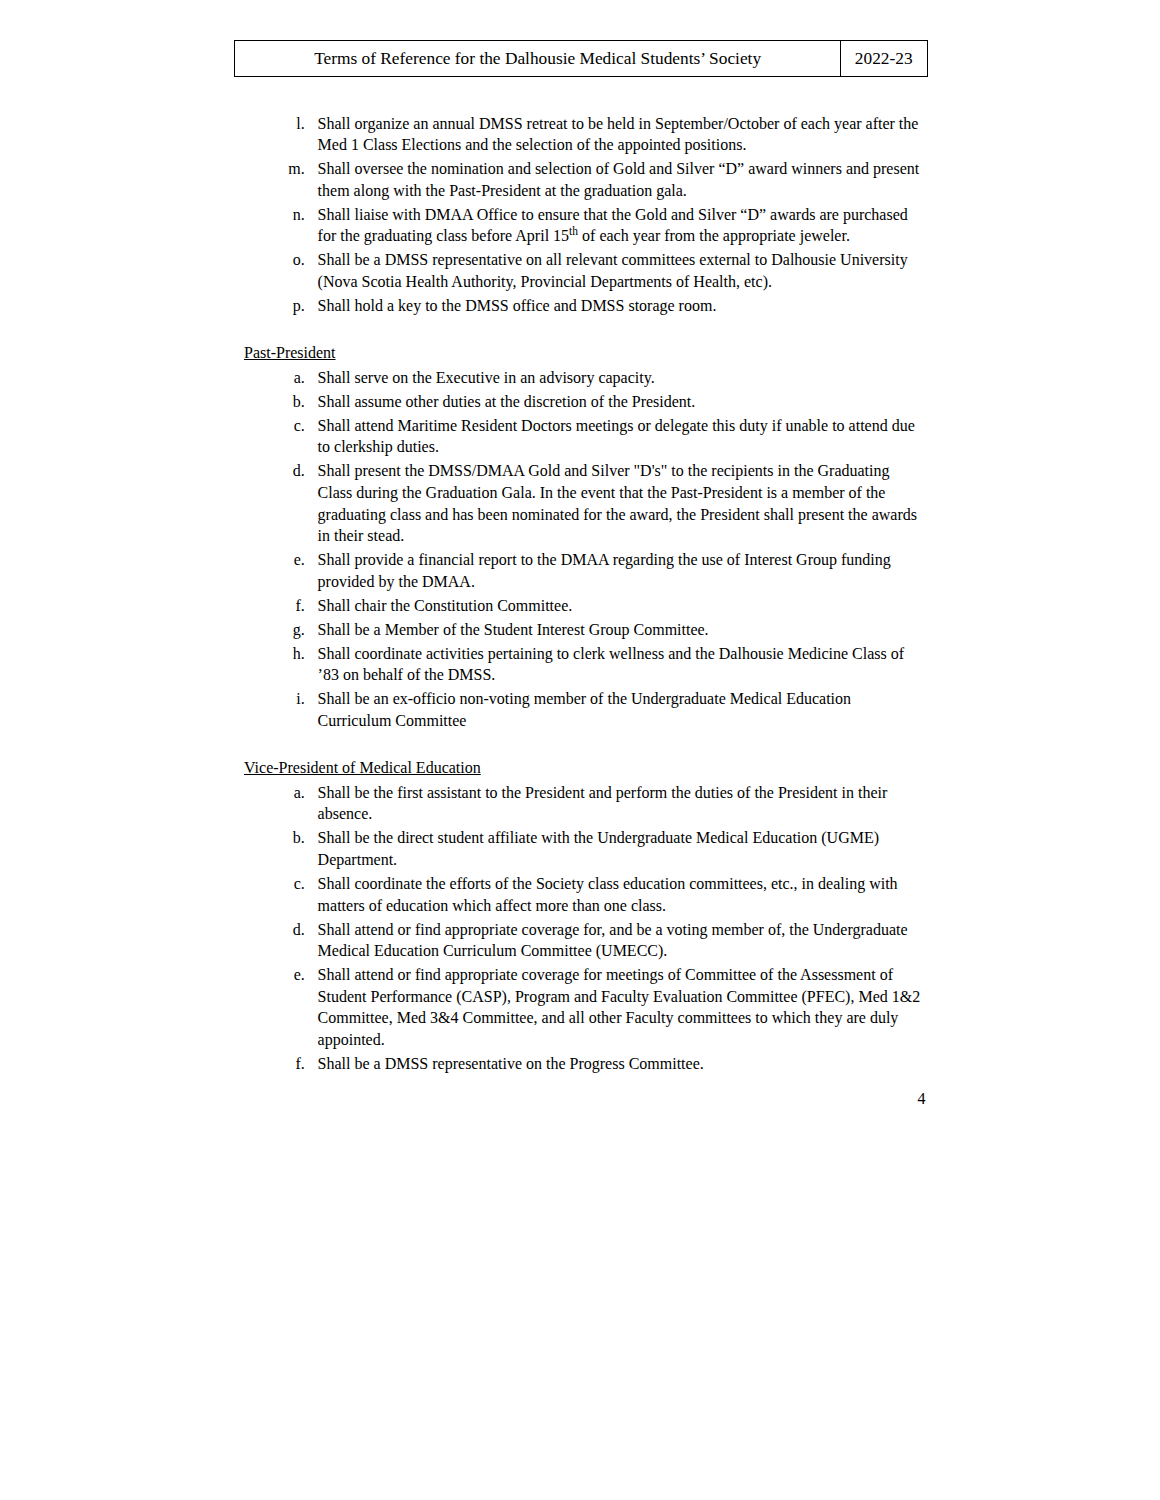Terms of Reference for the Dalhousie Medical Students’ Society
2022-23
l. Shall organize an annual DMSS retreat to be held in September/October of each year after the Med 1 Class Elections and the selection of the appointed positions.
m. Shall oversee the nomination and selection of Gold and Silver “D” award winners and present them along with the Past-President at the graduation gala.
n. Shall liaise with DMAA Office to ensure that the Gold and Silver “D” awards are purchased for the graduating class before April 15th of each year from the appropriate jeweler.
o. Shall be a DMSS representative on all relevant committees external to Dalhousie University (Nova Scotia Health Authority, Provincial Departments of Health, etc).
p. Shall hold a key to the DMSS office and DMSS storage room.
Past-President
a. Shall serve on the Executive in an advisory capacity.
b. Shall assume other duties at the discretion of the President.
c. Shall attend Maritime Resident Doctors meetings or delegate this duty if unable to attend due to clerkship duties.
d. Shall present the DMSS/DMAA Gold and Silver "D's" to the recipients in the Graduating Class during the Graduation Gala. In the event that the Past-President is a member of the graduating class and has been nominated for the award, the President shall present the awards in their stead.
e. Shall provide a financial report to the DMAA regarding the use of Interest Group funding provided by the DMAA.
f. Shall chair the Constitution Committee.
g. Shall be a Member of the Student Interest Group Committee.
h. Shall coordinate activities pertaining to clerk wellness and the Dalhousie Medicine Class of ’83 on behalf of the DMSS.
i. Shall be an ex-officio non-voting member of the Undergraduate Medical Education Curriculum Committee
Vice-President of Medical Education
a. Shall be the first assistant to the President and perform the duties of the President in their absence.
b. Shall be the direct student affiliate with the Undergraduate Medical Education (UGME) Department.
c. Shall coordinate the efforts of the Society class education committees, etc., in dealing with matters of education which affect more than one class.
d. Shall attend or find appropriate coverage for, and be a voting member of, the Undergraduate Medical Education Curriculum Committee (UMECC).
e. Shall attend or find appropriate coverage for meetings of Committee of the Assessment of Student Performance (CASP), Program and Faculty Evaluation Committee (PFEC), Med 1&2 Committee, Med 3&4 Committee, and all other Faculty committees to which they are duly appointed.
f. Shall be a DMSS representative on the Progress Committee.
4